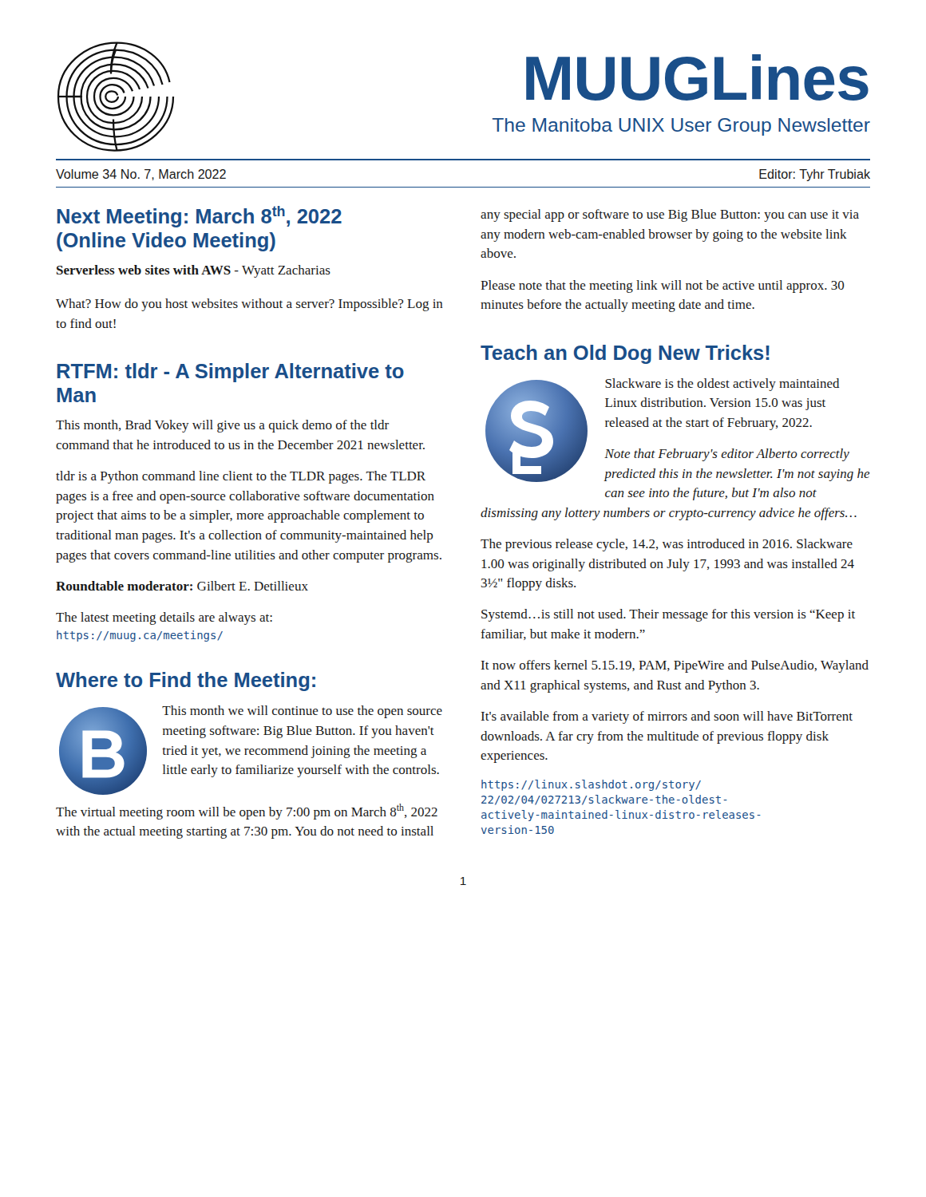MUUGLines
The Manitoba UNIX User Group Newsletter
Volume 34 No. 7, March 2022 Editor: Tyhr Trubiak
Next Meeting: March 8th, 2022
(Online Video Meeting)
Serverless web sites with AWS - Wyatt Zacharias
What? How do you host websites without a server? Impossible? Log in to find out!
RTFM: tldr - A Simpler Alternative to Man
This month, Brad Vokey will give us a quick demo of the tldr command that he introduced to us in the December 2021 newsletter.
tldr is a Python command line client to the TLDR pages. The TLDR pages is a free and open-source collaborative software documentation project that aims to be a simpler, more approachable complement to traditional man pages. It's a collection of community-maintained help pages that covers command-line utilities and other computer programs.
Roundtable moderator: Gilbert E. Detillieux
The latest meeting details are always at:
https://muug.ca/meetings/
Where to Find the Meeting:
This month we will continue to use the open source meeting software: Big Blue Button. If you haven't tried it yet, we recommend joining the meeting a little early to familiarize yourself with the controls.
The virtual meeting room will be open by 7:00 pm on March 8th, 2022 with the actual meeting starting at 7:30 pm. You do not need to install any special app or software to use Big Blue Button: you can use it via any modern web-cam-enabled browser by going to the website link above.
Please note that the meeting link will not be active until approx. 30 minutes before the actually meeting date and time.
Teach an Old Dog New Tricks!
Slackware is the oldest actively maintained Linux distribution. Version 15.0 was just released at the start of February, 2022.
Note that February's editor Alberto correctly predicted this in the newsletter. I'm not saying he can see into the future, but I'm also not dismissing any lottery numbers or crypto-currency advice he offers…
The previous release cycle, 14.2, was introduced in 2016. Slackware 1.00 was originally distributed on July 17, 1993 and was installed 24 3½" floppy disks.
Systemd…is still not used. Their message for this version is “Keep it familiar, but make it modern.”
It now offers kernel 5.15.19, PAM, PipeWire and PulseAudio, Wayland and X11 graphical systems, and Rust and Python 3.
It's available from a variety of mirrors and soon will have BitTorrent downloads. A far cry from the multitude of previous floppy disk experiences.
https://linux.slashdot.org/story/
22/02/04/027213/slackware-the-oldest-
actively-maintained-linux-distro-releases-
version-150
1